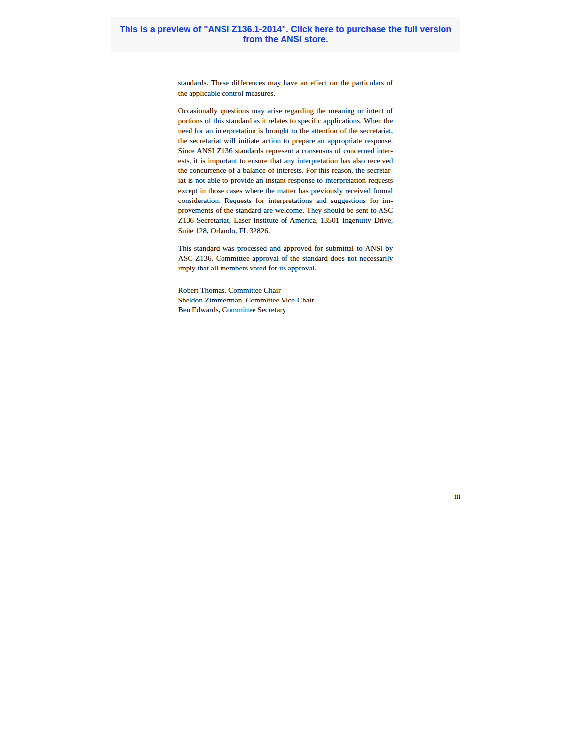This is a preview of "ANSI Z136.1-2014". Click here to purchase the full version from the ANSI store.
standards. These differences may have an effect on the particulars of the applicable control measures.
Occasionally questions may arise regarding the meaning or intent of portions of this standard as it relates to specific applications. When the need for an interpretation is brought to the attention of the secretariat, the secretariat will initiate action to prepare an appropriate response. Since ANSI Z136 standards represent a consensus of concerned interests, it is important to ensure that any interpretation has also received the concurrence of a balance of interests. For this reason, the secretariat is not able to provide an instant response to interpretation requests except in those cases where the matter has previously received formal consideration. Requests for interpretations and suggestions for improvements of the standard are welcome. They should be sent to ASC Z136 Secretariat, Laser Institute of America, 13501 Ingenuity Drive, Suite 128, Orlando, FL 32826.
This standard was processed and approved for submittal to ANSI by ASC Z136. Committee approval of the standard does not necessarily imply that all members voted for its approval.
Robert Thomas, Committee Chair
Sheldon Zimmerman, Committee Vice-Chair
Ben Edwards, Committee Secretary
iii